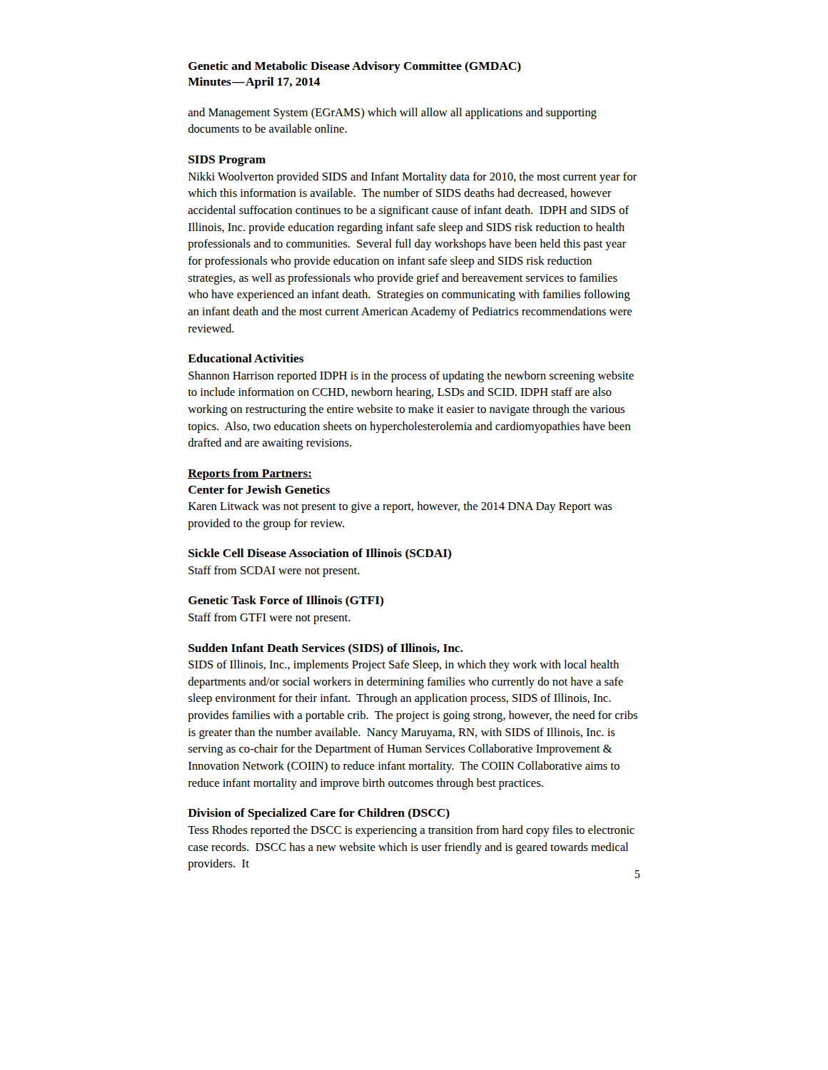Genetic and Metabolic Disease Advisory Committee (GMDAC)
Minutes — April 17, 2014
and Management System (EGrAMS) which will allow all applications and supporting documents to be available online.
SIDS Program
Nikki Woolverton provided SIDS and Infant Mortality data for 2010, the most current year for which this information is available. The number of SIDS deaths had decreased, however accidental suffocation continues to be a significant cause of infant death. IDPH and SIDS of Illinois, Inc. provide education regarding infant safe sleep and SIDS risk reduction to health professionals and to communities. Several full day workshops have been held this past year for professionals who provide education on infant safe sleep and SIDS risk reduction strategies, as well as professionals who provide grief and bereavement services to families who have experienced an infant death. Strategies on communicating with families following an infant death and the most current American Academy of Pediatrics recommendations were reviewed.
Educational Activities
Shannon Harrison reported IDPH is in the process of updating the newborn screening website to include information on CCHD, newborn hearing, LSDs and SCID. IDPH staff are also working on restructuring the entire website to make it easier to navigate through the various topics. Also, two education sheets on hypercholesterolemia and cardiomyopathies have been drafted and are awaiting revisions.
Reports from Partners:
Center for Jewish Genetics
Karen Litwack was not present to give a report, however, the 2014 DNA Day Report was provided to the group for review.
Sickle Cell Disease Association of Illinois (SCDAI)
Staff from SCDAI were not present.
Genetic Task Force of Illinois (GTFI)
Staff from GTFI were not present.
Sudden Infant Death Services (SIDS) of Illinois, Inc.
SIDS of Illinois, Inc., implements Project Safe Sleep, in which they work with local health departments and/or social workers in determining families who currently do not have a safe sleep environment for their infant. Through an application process, SIDS of Illinois, Inc. provides families with a portable crib. The project is going strong, however, the need for cribs is greater than the number available. Nancy Maruyama, RN, with SIDS of Illinois, Inc. is serving as co-chair for the Department of Human Services Collaborative Improvement & Innovation Network (COIIN) to reduce infant mortality. The COIIN Collaborative aims to reduce infant mortality and improve birth outcomes through best practices.
Division of Specialized Care for Children (DSCC)
Tess Rhodes reported the DSCC is experiencing a transition from hard copy files to electronic case records. DSCC has a new website which is user friendly and is geared towards medical providers. It
5